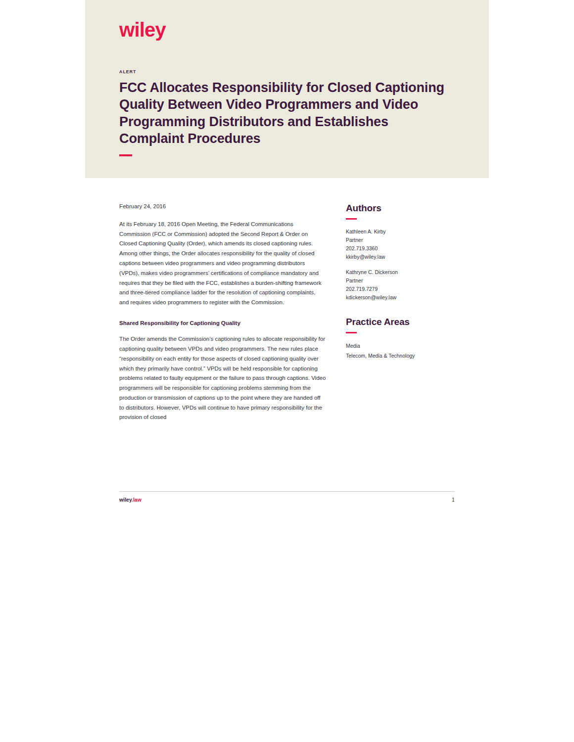wiley
Alert
FCC Allocates Responsibility for Closed Captioning Quality Between Video Programmers and Video Programming Distributors and Establishes Complaint Procedures
February 24, 2016
At its February 18, 2016 Open Meeting, the Federal Communications Commission (FCC or Commission) adopted the Second Report & Order on Closed Captioning Quality (Order), which amends its closed captioning rules. Among other things, the Order allocates responsibility for the quality of closed captions between video programmers and video programming distributors (VPDs), makes video programmers’ certifications of compliance mandatory and requires that they be filed with the FCC, establishes a burden-shifting framework and three-tiered compliance ladder for the resolution of captioning complaints, and requires video programmers to register with the Commission.
Shared Responsibility for Captioning Quality
The Order amends the Commission’s captioning rules to allocate responsibility for captioning quality between VPDs and video programmers. The new rules place “responsibility on each entity for those aspects of closed captioning quality over which they primarily have control.” VPDs will be held responsible for captioning problems related to faulty equipment or the failure to pass through captions. Video programmers will be responsible for captioning problems stemming from the production or transmission of captions up to the point where they are handed off to distributors. However, VPDs will continue to have primary responsibility for the provision of closed
Authors
Kathleen A. Kirby
Partner
202.719.3360
kkirby@wiley.law
Kathryne C. Dickerson
Partner
202.719.7279
kdickerson@wiley.law
Practice Areas
Media
Telecom, Media & Technology
wiley.law
1